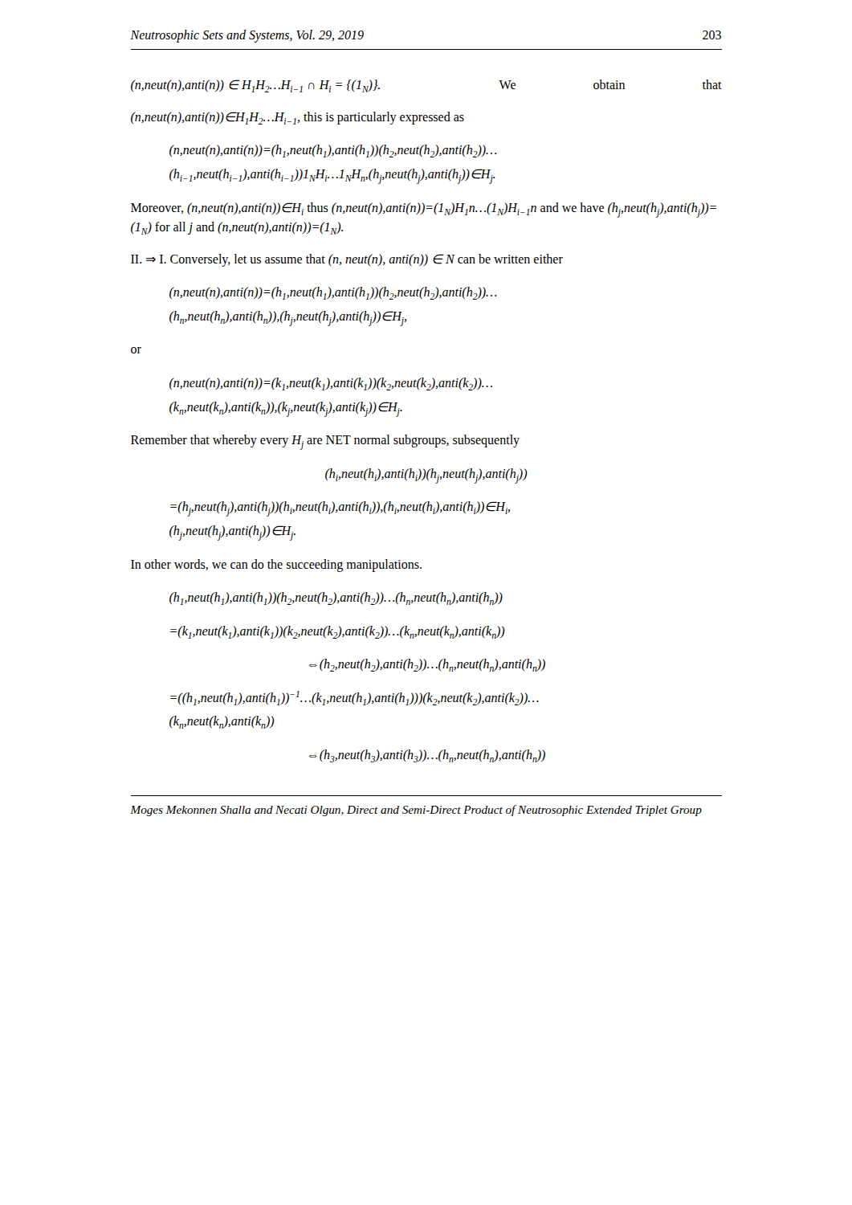Neutrosophic Sets and Systems, Vol. 29, 2019 203
(n,neut(n),anti(n)) ∈ H1H2…Hi−1 ∩ Hi = {(1N)}. We obtain that
(n,neut(n),anti(n))∈H1H2…Hi−1, this is particularly expressed as
(n,neut(n),anti(n))=(h1,neut(h1),anti(h1))(h2,neut(h2),anti(h2))… (hi−1,neut(hi−1),anti(hi−1))1NHi…1NHn,(hj,neut(hj),anti(hj))∈Hj.
Moreover, (n,neut(n),anti(n))∈Hi thus (n,neut(n),anti(n))=(1N)H1n…(1N)Hi−1n and we have (hj,neut(hj),anti(hj))=(1N) for all j and (n,neut(n),anti(n))=(1N).
II. ⇒ I. Conversely, let us assume that (n, neut(n), anti(n)) ∈ N can be written either
(n,neut(n),anti(n))=(h1,neut(h1),anti(h1))(h2,neut(h2),anti(h2))… (hn,neut(hn),anti(hn)),(hj,neut(hj),anti(hj))∈Hj,
or
(n,neut(n),anti(n))=(k1,neut(k1),anti(k1))(k2,neut(k2),anti(k2))… (kn,neut(kn),anti(kn)),(kj,neut(kj),anti(kj))∈Hj.
Remember that whereby every Hj are NET normal subgroups, subsequently
(hi,neut(hi),anti(hi))(hj,neut(hj),anti(hj))
=(hj,neut(hj),anti(hj))(hi,neut(hi),anti(hi)),(hi,neut(hi),anti(hi))∈Hi, (hj,neut(hj),anti(hj))∈Hj.
In other words, we can do the succeeding manipulations.
(h1,neut(h1),anti(h1))(h2,neut(h2),anti(h2))…(hn,neut(hn),anti(hn))
=(k1,neut(k1),anti(k1))(k2,neut(k2),anti(k2))…(kn,neut(kn),anti(kn))
⇔(h2,neut(h2),anti(h2))…(hn,neut(hn),anti(hn))
=((h1,neut(h1),anti(h1))−1…(k1,neut(h1),anti(h1)))(k2,neut(k2),anti(k2))… (kn,neut(kn),anti(kn))
⇔(h3,neut(h3),anti(h3))…(hn,neut(hn),anti(hn))
Moges Mekonnen Shalla and Necati Olgun, Direct and Semi-Direct Product of Neutrosophic Extended Triplet Group